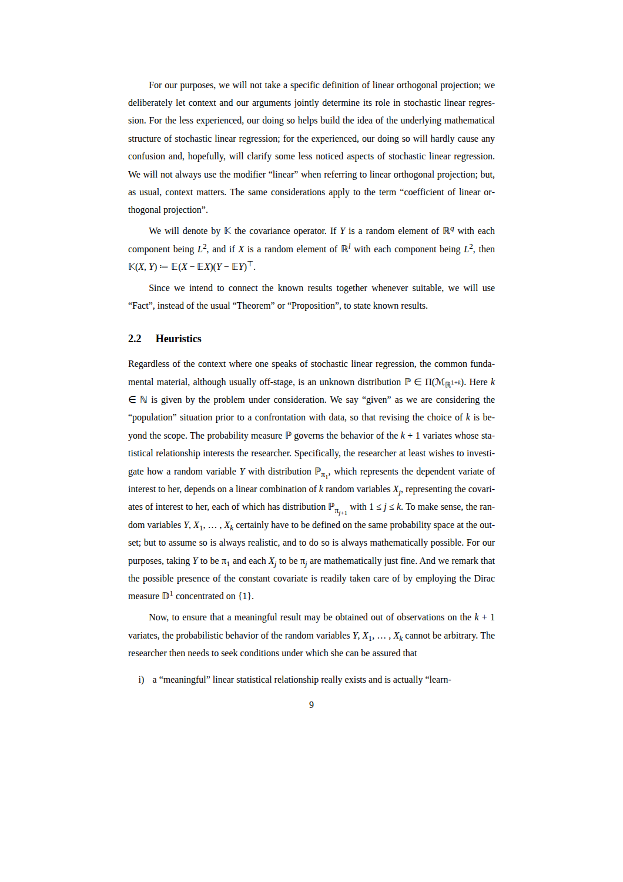For our purposes, we will not take a specific definition of linear orthogonal projection; we deliberately let context and our arguments jointly determine its role in stochastic linear regression. For the less experienced, our doing so helps build the idea of the underlying mathematical structure of stochastic linear regression; for the experienced, our doing so will hardly cause any confusion and, hopefully, will clarify some less noticed aspects of stochastic linear regression. We will not always use the modifier “linear” when referring to linear orthogonal projection; but, as usual, context matters. The same considerations apply to the term “coefficient of linear orthogonal projection”.
We will denote by 𝕂 the covariance operator. If Y is a random element of ℝq with each component being L2, and if X is a random element of ℝl with each component being L2, then 𝕂(X, Y) ≔ 𝔼(X − 𝔼X)(Y − 𝔼Y)⊤.
Since we intend to connect the known results together whenever suitable, we will use “Fact”, instead of the usual “Theorem” or “Proposition”, to state known results.
2.2 Heuristics
Regardless of the context where one speaks of stochastic linear regression, the common fundamental material, although usually off-stage, is an unknown distribution ℙ ∈ Π(ℳℝ1+k). Here k ∈ ℕ is given by the problem under consideration. We say “given” as we are considering the “population” situation prior to a confrontation with data, so that revising the choice of k is beyond the scope. The probability measure ℙ governs the behavior of the k + 1 variates whose statistical relationship interests the researcher. Specifically, the researcher at least wishes to investigate how a random variable Y with distribution ℙπ1, which represents the dependent variate of interest to her, depends on a linear combination of k random variables Xj, representing the covariates of interest to her, each of which has distribution ℙπj+1 with 1 ≤ j ≤ k. To make sense, the random variables Y, X1, … , Xk certainly have to be defined on the same probability space at the outset; but to assume so is always realistic, and to do so is always mathematically possible. For our purposes, taking Y to be π1 and each Xj to be πj are mathematically just fine. And we remark that the possible presence of the constant covariate is readily taken care of by employing the Dirac measure 𝔻1 concentrated on {1}.
Now, to ensure that a meaningful result may be obtained out of observations on the k + 1 variates, the probabilistic behavior of the random variables Y, X1, … , Xk cannot be arbitrary. The researcher then needs to seek conditions under which she can be assured that
i)
a “meaningful” linear statistical relationship really exists and is actually “learn-
9